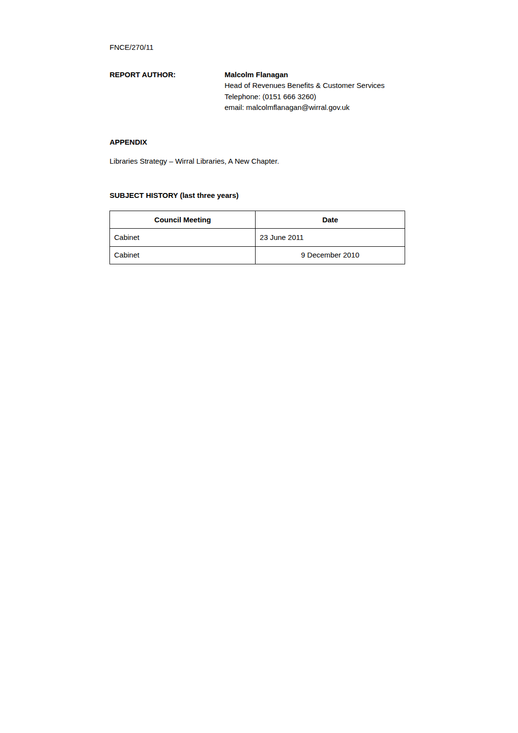FNCE/270/11
REPORT AUTHOR:
Malcolm Flanagan
Head of Revenues Benefits & Customer Services
Telephone: (0151 666 3260)
email: malcolmflanagan@wirral.gov.uk
APPENDIX
Libraries Strategy – Wirral Libraries, A New Chapter.
SUBJECT HISTORY (last three years)
| Council Meeting | Date |
| --- | --- |
| Cabinet | 23 June 2011 |
| Cabinet | 9 December 2010 |